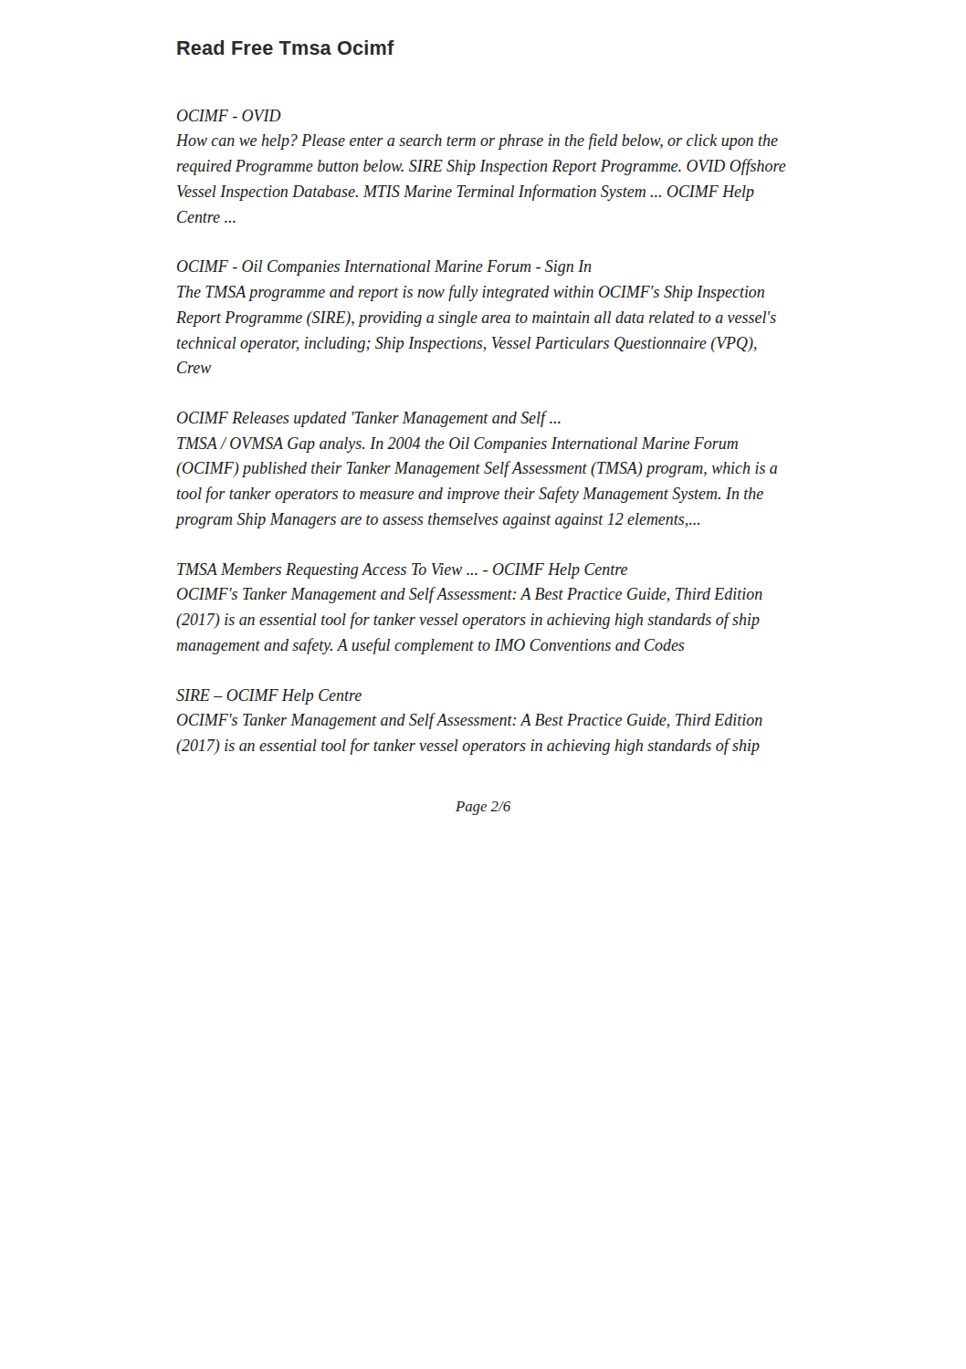Read Free Tmsa Ocimf
OCIMF - OVID
How can we help? Please enter a search term or phrase in the field below, or click upon the required Programme button below. SIRE Ship Inspection Report Programme. OVID Offshore Vessel Inspection Database. MTIS Marine Terminal Information System ... OCIMF Help Centre ...
OCIMF - Oil Companies International Marine Forum - Sign In
The TMSA programme and report is now fully integrated within OCIMF's Ship Inspection Report Programme (SIRE), providing a single area to maintain all data related to a vessel's technical operator, including; Ship Inspections, Vessel Particulars Questionnaire (VPQ), Crew
OCIMF Releases updated 'Tanker Management and Self ...
TMSA / OVMSA Gap analys. In 2004 the Oil Companies International Marine Forum (OCIMF) published their Tanker Management Self Assessment (TMSA) program, which is a tool for tanker operators to measure and improve their Safety Management System. In the program Ship Managers are to assess themselves against against 12 elements,...
TMSA Members Requesting Access To View ... - OCIMF Help Centre
OCIMF's Tanker Management and Self Assessment: A Best Practice Guide, Third Edition (2017) is an essential tool for tanker vessel operators in achieving high standards of ship management and safety. A useful complement to IMO Conventions and Codes
SIRE – OCIMF Help Centre
OCIMF's Tanker Management and Self Assessment: A Best Practice Guide, Third Edition (2017) is an essential tool for tanker vessel operators in achieving high standards of ship
Page 2/6